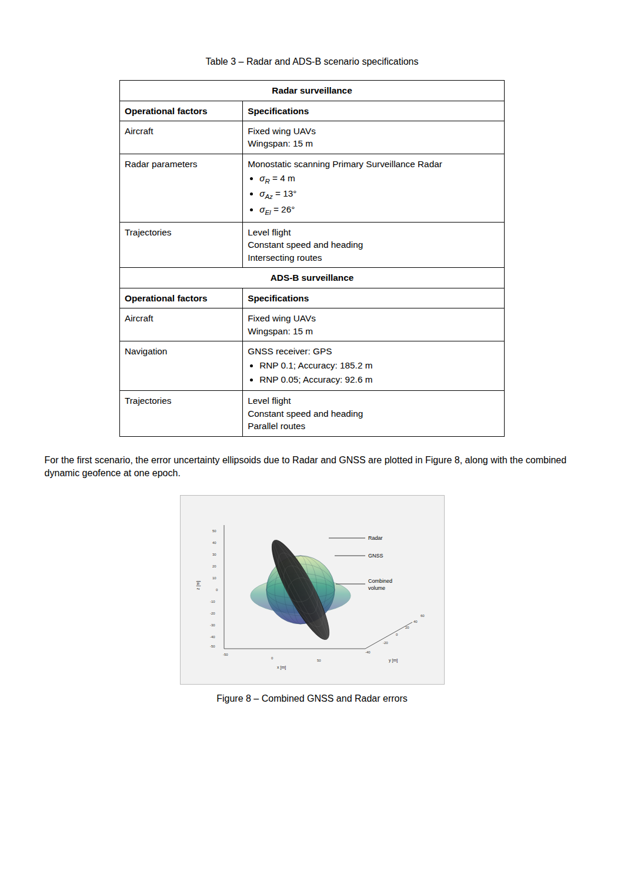Table 3 – Radar and ADS-B scenario specifications
| Radar surveillance |
| --- |
| Operational factors | Specifications |
| Aircraft | Fixed wing UAVs Wingspan: 15 m |
| Radar parameters | Monostatic scanning Primary Surveillance Radar σ R = 4 m σ Az = 13° σ El = 26° |
| Trajectories | Level flight Constant speed and heading Intersecting routes |
| ADS-B surveillance |
| Operational factors | Specifications |
| Aircraft | Fixed wing UAVs Wingspan: 15 m |
| Navigation | GNSS receiver: GPS RNP 0.1; Accuracy: 185.2 m RNP 0.05; Accuracy: 92.6 m |
| Trajectories | Level flight Constant speed and heading Parallel routes |
For the first scenario, the error uncertainty ellipsoids due to Radar and GNSS are plotted in Figure 8, along with the combined dynamic geofence at one epoch.
50 40 30 20 10 0 -10 -20 -30 -40 -50 -50 0 50 -40 -20 0 20 40 60 z [m] x [m] y [m] Radar GNSS Combined volume
Figure 8 – Combined GNSS and Radar errors